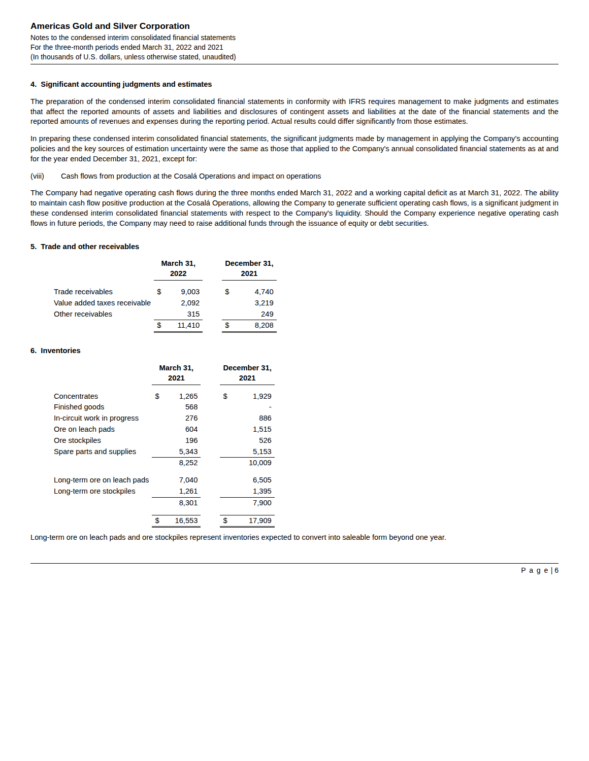Americas Gold and Silver Corporation
Notes to the condensed interim consolidated financial statements
For the three-month periods ended March 31, 2022 and 2021
(In thousands of U.S. dollars, unless otherwise stated, unaudited)
4. Significant accounting judgments and estimates
The preparation of the condensed interim consolidated financial statements in conformity with IFRS requires management to make judgments and estimates that affect the reported amounts of assets and liabilities and disclosures of contingent assets and liabilities at the date of the financial statements and the reported amounts of revenues and expenses during the reporting period. Actual results could differ significantly from those estimates.
In preparing these condensed interim consolidated financial statements, the significant judgments made by management in applying the Company's accounting policies and the key sources of estimation uncertainty were the same as those that applied to the Company's annual consolidated financial statements as at and for the year ended December 31, 2021, except for:
(viii) Cash flows from production at the Cosalá Operations and impact on operations
The Company had negative operating cash flows during the three months ended March 31, 2022 and a working capital deficit as at March 31, 2022. The ability to maintain cash flow positive production at the Cosalá Operations, allowing the Company to generate sufficient operating cash flows, is a significant judgment in these condensed interim consolidated financial statements with respect to the Company's liquidity. Should the Company experience negative operating cash flows in future periods, the Company may need to raise additional funds through the issuance of equity or debt securities.
5. Trade and other receivables
| | March 31, 2022 | | December 31, 2021 |
| Trade receivables | $ | 9,003 | | $ | 4,740 |
| Value added taxes receivable | | 2,092 | | | 3,219 |
| Other receivables | | 315 | | | 249 |
| | $ | 11,410 | | $ | 8,208 |
6. Inventories
| | March 31, 2021 | | December 31, 2021 |
| Concentrates | $ | 1,265 | | $ | 1,929 |
| Finished goods | | 568 | | | - |
| In-circuit work in progress | | 276 | | | 886 |
| Ore on leach pads | | 604 | | | 1,515 |
| Ore stockpiles | | 196 | | | 526 |
| Spare parts and supplies | | 5,343 | | | 5,153 |
| | | 8,252 | | | 10,009 |
| Long-term ore on leach pads | | 7,040 | | | 6,505 |
| Long-term ore stockpiles | | 1,261 | | | 1,395 |
| | | 8,301 | | | 7,900 |
| | $ | 16,553 | | $ | 17,909 |
Long-term ore on leach pads and ore stockpiles represent inventories expected to convert into saleable form beyond one year.
P a g e | 6